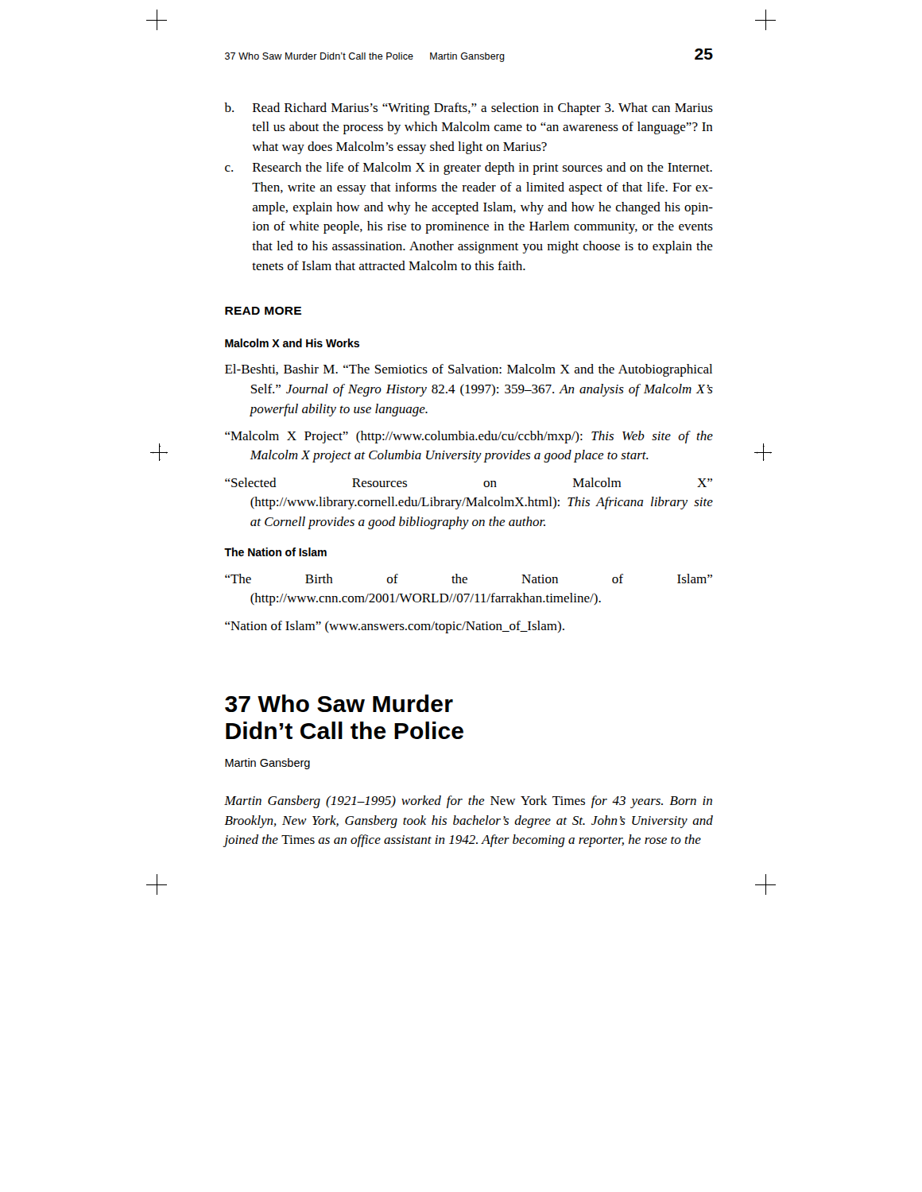37 Who Saw Murder Didn’t Call the Police Martin Gansberg 25
b. Read Richard Marius’s “Writing Drafts,” a selection in Chapter 3. What can Marius tell us about the process by which Malcolm came to “an awareness of language”? In what way does Malcolm’s essay shed light on Marius?
c. Research the life of Malcolm X in greater depth in print sources and on the Internet. Then, write an essay that informs the reader of a limited aspect of that life. For example, explain how and why he accepted Islam, why and how he changed his opinion of white people, his rise to prominence in the Harlem community, or the events that led to his assassination. Another assignment you might choose is to explain the tenets of Islam that attracted Malcolm to this faith.
READ MORE
Malcolm X and His Works
El-Beshti, Bashir M. “The Semiotics of Salvation: Malcolm X and the Autobiographical Self.” Journal of Negro History 82.4 (1997): 359–367. An analysis of Malcolm X’s powerful ability to use language.
“Malcolm X Project” (http://www.columbia.edu/cu/ccbh/mxp/): This Web site of the Malcolm X project at Columbia University provides a good place to start.
“Selected Resources on Malcolm X” (http://www.library.cornell.edu/Library/MalcolmX.html): This Africana library site at Cornell provides a good bibliography on the author.
The Nation of Islam
“The Birth of the Nation of Islam” (http://www.cnn.com/2001/WORLD//07/11/farrakhan.timeline/).
“Nation of Islam” (www.answers.com/topic/Nation_of_Islam).
37 Who Saw Murder
Didn’t Call the Police
Martin Gansberg
Martin Gansberg (1921–1995) worked for the New York Times for 43 years. Born in Brooklyn, New York, Gansberg took his bachelor’s degree at St. John’s University and joined the Times as an office assistant in 1942. After becoming a reporter, he rose to the